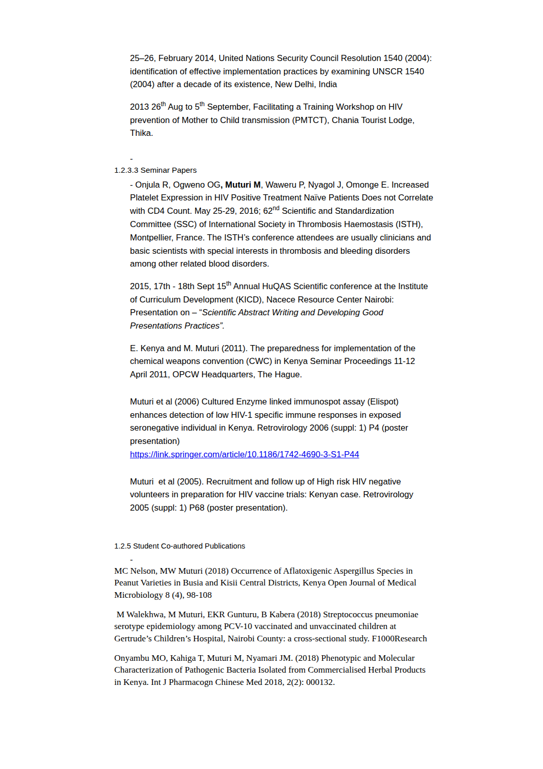25–26, February 2014, United Nations Security Council Resolution 1540 (2004): identification of effective implementation practices by examining UNSCR 1540 (2004) after a decade of its existence, New Delhi, India
2013 26th Aug to 5th September, Facilitating a Training Workshop on HIV prevention of Mother to Child transmission (PMTCT), Chania Tourist Lodge, Thika.
-
1.2.3.3 Seminar Papers
- Onjula R, Ogweno OG, Muturi M, Waweru P, Nyagol J, Omonge E. Increased Platelet Expression in HIV Positive Treatment Naïve Patients Does not Correlate with CD4 Count. May 25-29, 2016; 62nd Scientific and Standardization Committee (SSC) of International Society in Thrombosis Haemostasis (ISTH), Montpellier, France. The ISTH’s conference attendees are usually clinicians and basic scientists with special interests in thrombosis and bleeding disorders among other related blood disorders.
2015, 17th - 18th Sept 15th Annual HuQAS Scientific conference at the Institute of Curriculum Development (KICD), Nacece Resource Center Nairobi: Presentation on – “Scientific Abstract Writing and Developing Good Presentations Practices”.
E. Kenya and M. Muturi (2011). The preparedness for implementation of the chemical weapons convention (CWC) in Kenya Seminar Proceedings 11-12 April 2011, OPCW Headquarters, The Hague.
Muturi et al (2006) Cultured Enzyme linked immunospot assay (Elispot) enhances detection of low HIV-1 specific immune responses in exposed seronegative individual in Kenya. Retrovirology 2006 (suppl: 1) P4 (poster presentation)
https://link.springer.com/article/10.1186/1742-4690-3-S1-P44
Muturi et al (2005). Recruitment and follow up of High risk HIV negative volunteers in preparation for HIV vaccine trials: Kenyan case. Retrovirology 2005 (suppl: 1) P68 (poster presentation).
1.2.5 Student Co-authored Publications
-
MC Nelson, MW Muturi (2018) Occurrence of Aflatoxigenic Aspergillus Species in Peanut Varieties in Busia and Kisii Central Districts, Kenya Open Journal of Medical Microbiology 8 (4), 98-108
M Walekhwa, M Muturi, EKR Gunturu, B Kabera (2018) Streptococcus pneumoniae serotype epidemiology among PCV-10 vaccinated and unvaccinated children at Gertrude’s Children’s Hospital, Nairobi County: a cross-sectional study. F1000Research
Onyambu MO, Kahiga T, Muturi M, Nyamari JM. (2018) Phenotypic and Molecular Characterization of Pathogenic Bacteria Isolated from Commercialised Herbal Products in Kenya. Int J Pharmacogn Chinese Med 2018, 2(2): 000132.